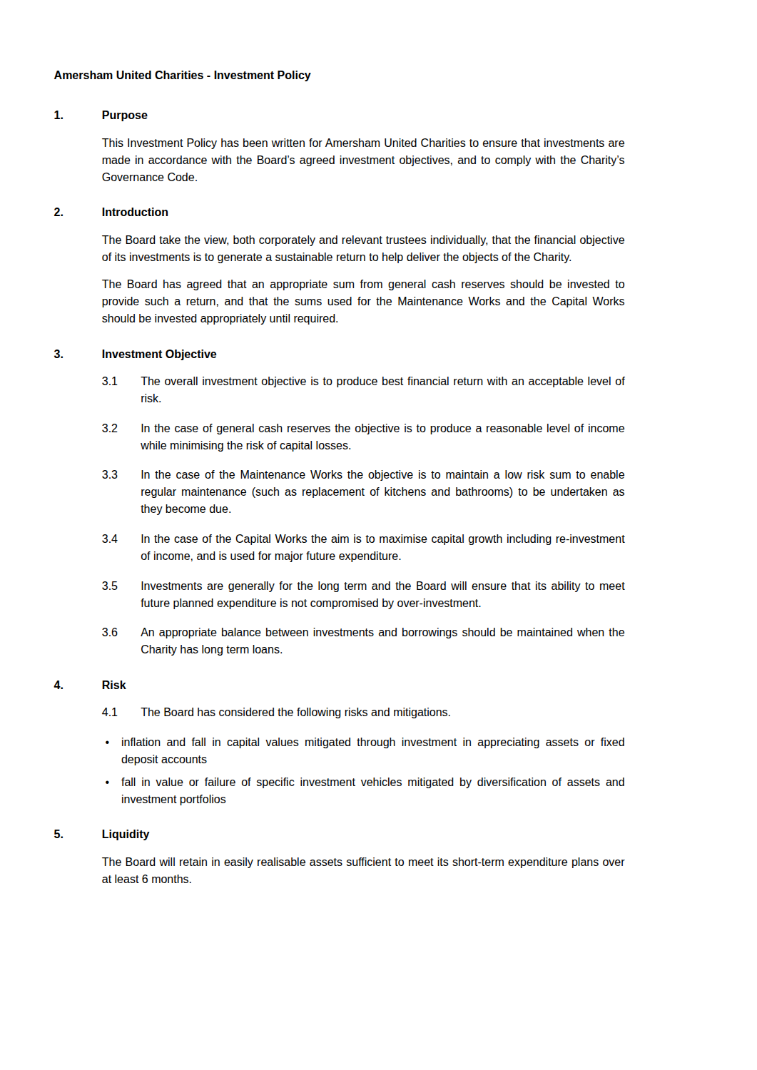Amersham United Charities - Investment Policy
1. Purpose
This Investment Policy has been written for Amersham United Charities to ensure that investments are made in accordance with the Board’s agreed investment objectives, and to comply with the Charity’s Governance Code.
2. Introduction
The Board take the view, both corporately and relevant trustees individually, that the financial objective of its investments is to generate a sustainable return to help deliver the objects of the Charity.
The Board has agreed that an appropriate sum from general cash reserves should be invested to provide such a return, and that the sums used for the Maintenance Works and the Capital Works should be invested appropriately until required.
3. Investment Objective
3.1 The overall investment objective is to produce best financial return with an acceptable level of risk.
3.2 In the case of general cash reserves the objective is to produce a reasonable level of income while minimising the risk of capital losses.
3.3 In the case of the Maintenance Works the objective is to maintain a low risk sum to enable regular maintenance (such as replacement of kitchens and bathrooms) to be undertaken as they become due.
3.4 In the case of the Capital Works the aim is to maximise capital growth including re-investment of income, and is used for major future expenditure.
3.5 Investments are generally for the long term and the Board will ensure that its ability to meet future planned expenditure is not compromised by over-investment.
3.6 An appropriate balance between investments and borrowings should be maintained when the Charity has long term loans.
4. Risk
4.1 The Board has considered the following risks and mitigations.
inflation and fall in capital values mitigated through investment in appreciating assets or fixed deposit accounts
fall in value or failure of specific investment vehicles mitigated by diversification of assets and investment portfolios
5. Liquidity
The Board will retain in easily realisable assets sufficient to meet its short-term expenditure plans over at least 6 months.